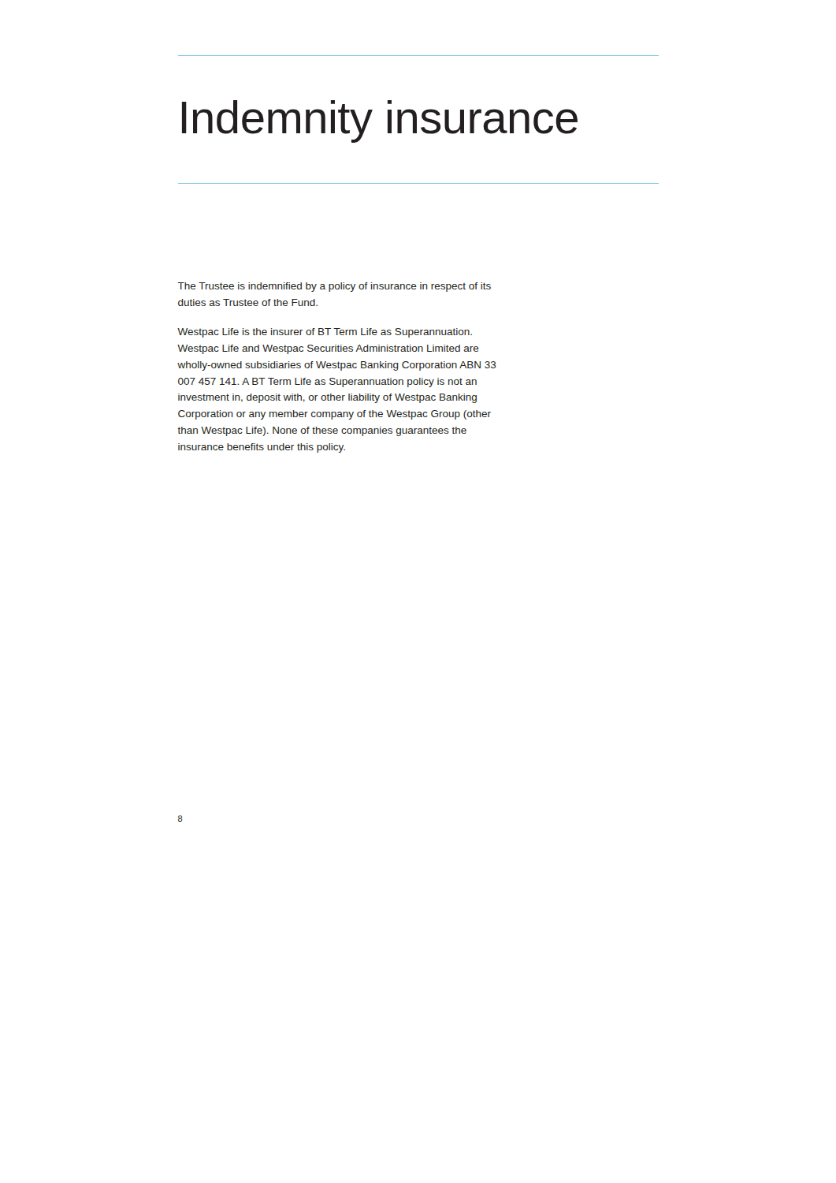Indemnity insurance
The Trustee is indemnified by a policy of insurance in respect of its duties as Trustee of the Fund.
Westpac Life is the insurer of BT Term Life as Superannuation. Westpac Life and Westpac Securities Administration Limited are wholly-owned subsidiaries of Westpac Banking Corporation ABN 33 007 457 141. A BT Term Life as Superannuation policy is not an investment in, deposit with, or other liability of Westpac Banking Corporation or any member company of the Westpac Group (other than Westpac Life). None of these companies guarantees the insurance benefits under this policy.
8